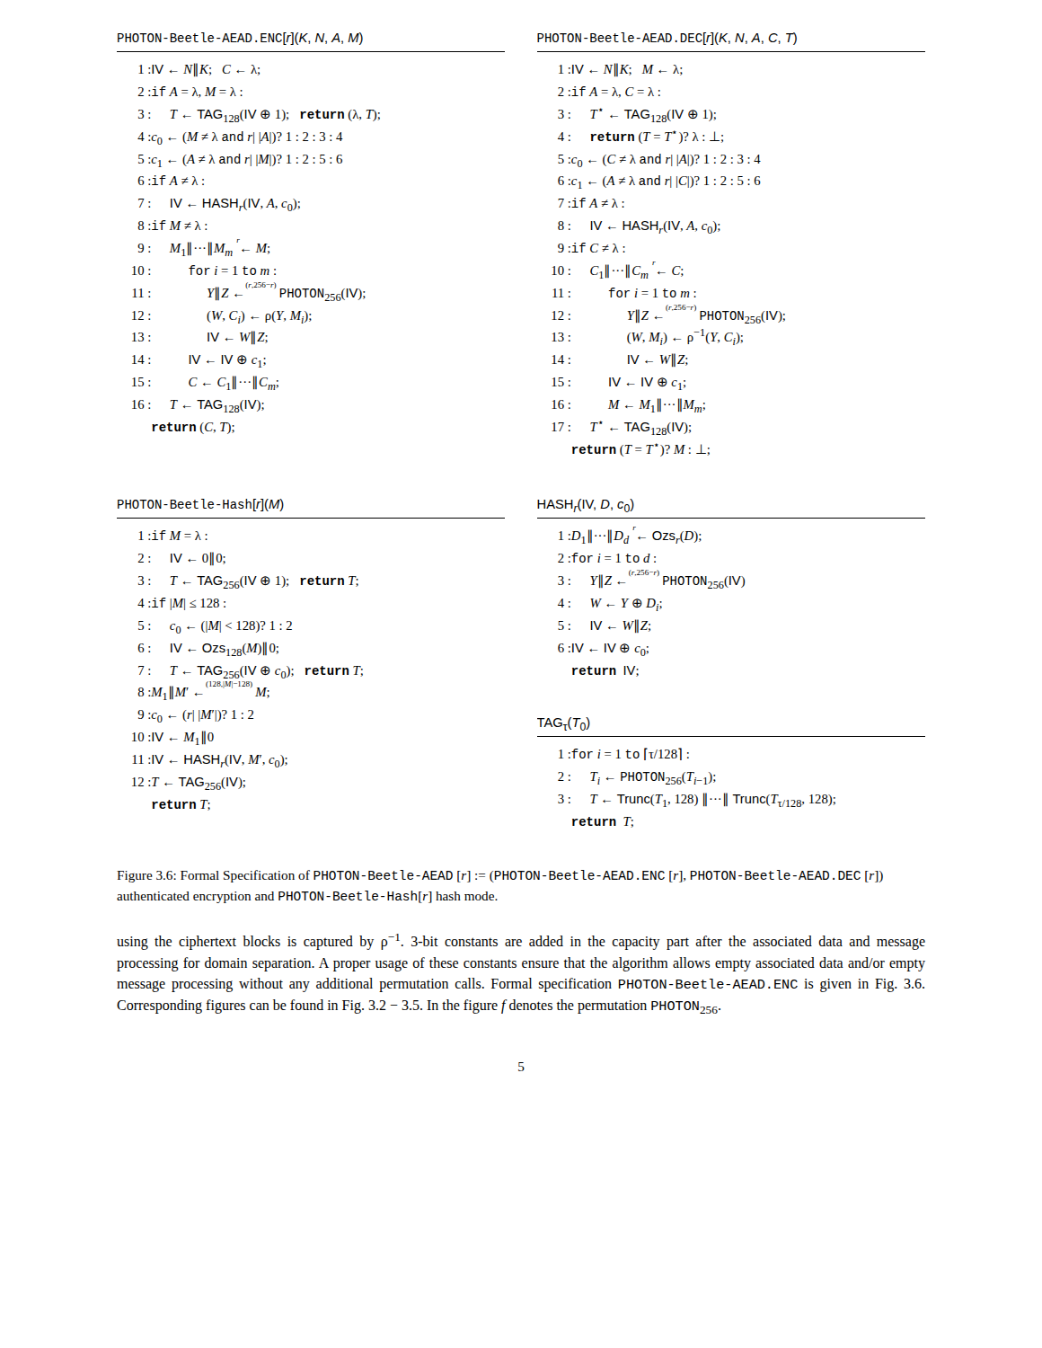PHOTON-Beetle-AEAD.ENC[r](K, N, A, M)
| 1 : | IV ← N ∥ K ; C ← λ; |
| 2 : | if A = λ, M = λ : |
| 3 : | T ← TAG 128 ( IV ⊕ 1); return (λ, T ); |
| 4 : | c 0 ← ( M ≠ λ and r / / A /)? 1 : 2 : 3 : 4 |
| 5 : | c 1 ← ( A ≠ λ and r / / M /)? 1 : 2 : 5 : 6 |
| 6 : | if A ≠ λ : |
| 7 : | IV ← HASH r ( IV , A , c 0 ); |
| 8 : | if M ≠ λ : |
| 9 : | M 1 ∥···∥ M m r ← M ; |
| 10 : | for i = 1 to m : |
| 11 : | Y ∥ Z ← ( r ,256− r ) PHOTON 256 ( IV ); |
| 12 : | ( W , C i ) ← ρ( Y , M i ); |
| 13 : | IV ← W ∥ Z ; |
| 14 : | IV ← IV ⊕ c 1 ; |
| 15 : | C ← C 1 ∥···∥ C m ; |
| 16 : | T ← TAG 128 ( IV ); |
| | return ( C , T ); |
PHOTON-Beetle-AEAD.DEC[r](K, N, A, C, T)
| 1 : | IV ← N ∥ K ; M ← λ; |
| 2 : | if A = λ, C = λ : |
| 3 : | T ⋆ ← TAG 128 ( IV ⊕ 1); |
| 4 : | return ( T = T ⋆ )? λ : ⊥; |
| 5 : | c 0 ← ( C ≠ λ and r / / A /)? 1 : 2 : 3 : 4 |
| 6 : | c 1 ← ( A ≠ λ and r / / C /)? 1 : 2 : 5 : 6 |
| 7 : | if A ≠ λ : |
| 8 : | IV ← HASH r ( IV , A , c 0 ); |
| 9 : | if C ≠ λ : |
| 10 : | C 1 ∥···∥ C m r ← C ; |
| 11 : | for i = 1 to m : |
| 12 : | Y ∥ Z ← ( r ,256− r ) PHOTON 256 ( IV ); |
| 13 : | ( W , M i ) ← ρ −1 ( Y , C i ); |
| 14 : | IV ← W ∥ Z ; |
| 15 : | IV ← IV ⊕ c 1 ; |
| 16 : | M ← M 1 ∥···∥ M m ; |
| 17 : | T ⋆ ← TAG 128 ( IV ); |
| | return ( T = T ⋆ )? M : ⊥; |
PHOTON-Beetle-Hash[r](M)
| 1 : | if M = λ : |
| 2 : | IV ← 0∥0; |
| 3 : | T ← TAG 256 ( IV ⊕ 1); return T ; |
| 4 : | if / M / ≤ 128 : |
| 5 : | c 0 ← (/ M / < 128)? 1 : 2 |
| 6 : | IV ← Ozs 128 ( M )∥0; |
| 7 : | T ← TAG 256 ( IV ⊕ c 0 ); return T ; |
| 8 : | M 1 ∥ M ′ ← (128,/ M /−128) M ; |
| 9 : | c 0 ← ( r / / M ′/)? 1 : 2 |
| 10 : | IV ← M 1 ∥0 |
| 11 : | IV ← HASH r ( IV , M ′, c 0 ); |
| 12 : | T ← TAG 256 ( IV ); |
| | return T ; |
HASHr(IV, D, c0)
| 1 : | D 1 ∥···∥ D d r ← Ozs r ( D ); |
| 2 : | for i = 1 to d : |
| 3 : | Y ∥ Z ← ( r ,256− r ) PHOTON 256 ( IV ) |
| 4 : | W ← Y ⊕ D i ; |
| 5 : | IV ← W ∥ Z ; |
| 6 : | IV ← IV ⊕ c 0 ; |
| | return IV ; |
TAGτ(T0)
| 1 : | for i = 1 to ⌈τ/128⌉ : |
| 2 : | T i ← PHOTON 256 ( T i −1 ); |
| 3 : | T ← Trunc ( T 1 , 128) ∥···∥ Trunc ( T τ/128 , 128); |
| | return T ; |
Figure 3.6: Formal Specification of PHOTON-Beetle-AEAD [r] := (PHOTON-Beetle-AEAD.ENC [r], PHOTON-Beetle-AEAD.DEC [r]) authenticated encryption and PHOTON-Beetle-Hash[r] hash mode.
using the ciphertext blocks is captured by ρ−1. 3-bit constants are added in the capacity part after the associated data and message processing for domain separation. A proper usage of these constants ensure that the algorithm allows empty associated data and/or empty message processing without any additional permutation calls. Formal specification PHOTON-Beetle-AEAD.ENC is given in Fig. 3.6. Corresponding figures can be found in Fig. 3.2 − 3.5. In the figure f denotes the permutation PHOTON256.
5